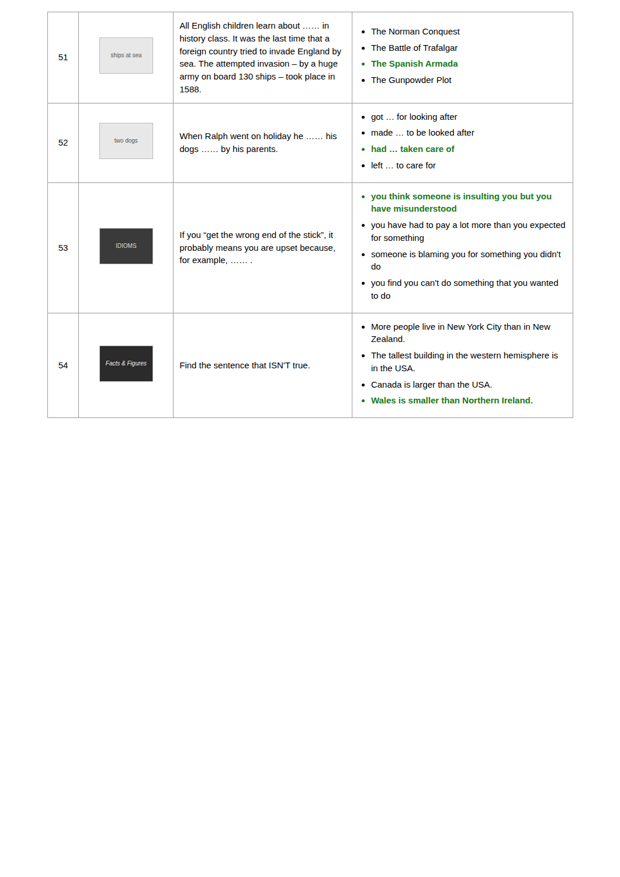| 51 | ships at sea | All English children learn about …… in history class. It was the last time that a foreign country tried to invade England by sea. The attempted invasion – by a huge army on board 130 ships – took place in 1588. | The Norman Conquest The Battle of Trafalgar The Spanish Armada The Gunpowder Plot |
| 52 | two dogs | When Ralph went on holiday he …… his dogs …… by his parents. | got … for looking after made … to be looked after had … taken care of left … to care for |
| 53 | IDIOMS | If you “get the wrong end of the stick”, it probably means you are upset because, for example, …… . | you think someone is insulting you but you have misunderstood you have had to pay a lot more than you expected for something someone is blaming you for something you didn't do you find you can't do something that you wanted to do |
| 54 | Facts & Figures | Find the sentence that ISN'T true. | More people live in New York City than in New Zealand. The tallest building in the western hemisphere is in the USA. Canada is larger than the USA. Wales is smaller than Northern Ireland. |